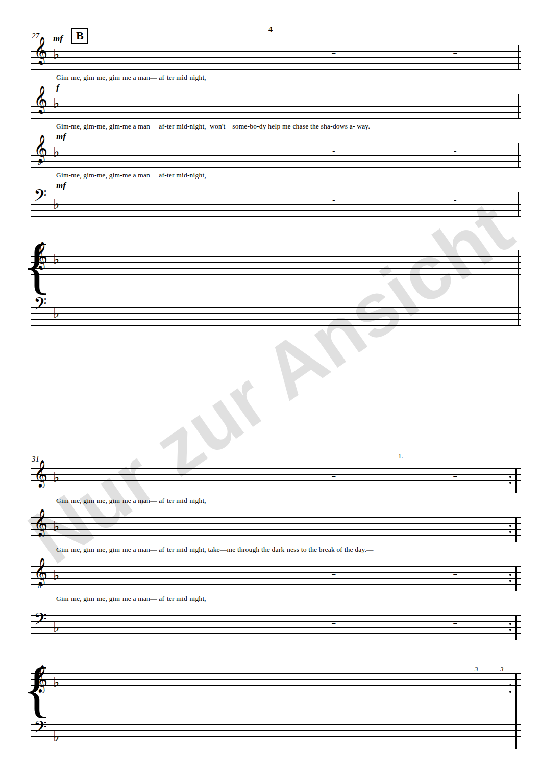Nur zur Ansicht
4
27
mf
B
𝄞
♭
𝄻
𝄻
Gim-me, gim-me, gim-me a man— af-ter mid-night,
𝄞
♭
f
Gim-me, gim-me, gim-me a man— af-ter mid-night, won't—some-bo-dy help me chase the sha-dows a- way.—
𝄞8
♭
mf
𝄻
𝄻
Gim-me, gim-me, gim-me a man— af-ter mid-night,
𝄢
♭
mf
𝄻
𝄻
{
𝄞
♭
𝄢
♭
31
1.
𝄞
♭
𝄻
𝄻
Gim-me, gim-me, gim-me a man— af-ter mid-night,
𝄞
♭
Gim-me, gim-me, gim-me a man— af-ter mid-night, take—me through the dark-ness to the break of the day.—
𝄞8
♭
𝄻
𝄻
Gim-me, gim-me, gim-me a man— af-ter mid-night,
𝄢
♭
𝄻
𝄻
{
𝄞
♭
𝄢
♭
3
3
Page 4 of a choral arrangement. Four vocal staves (Soprano, Alto, Tenor, Bass) with piano accompaniment. Measures 27 to 34. Rehearsal mark B at measure 27. Soprano, Tenor and Bass marked mezzo-forte; Alto marked forte. Lyrics: "Gimme, gimme, gimme a man after midnight, won't somebody help me chase the shadows away." and "Gimme, gimme, gimme a man after midnight, take me through the darkness to the break of the day." A first-ending volta bracket appears over the final two measures, closing with a repeat barline. Watermark text reads "Nur zur Ansicht".